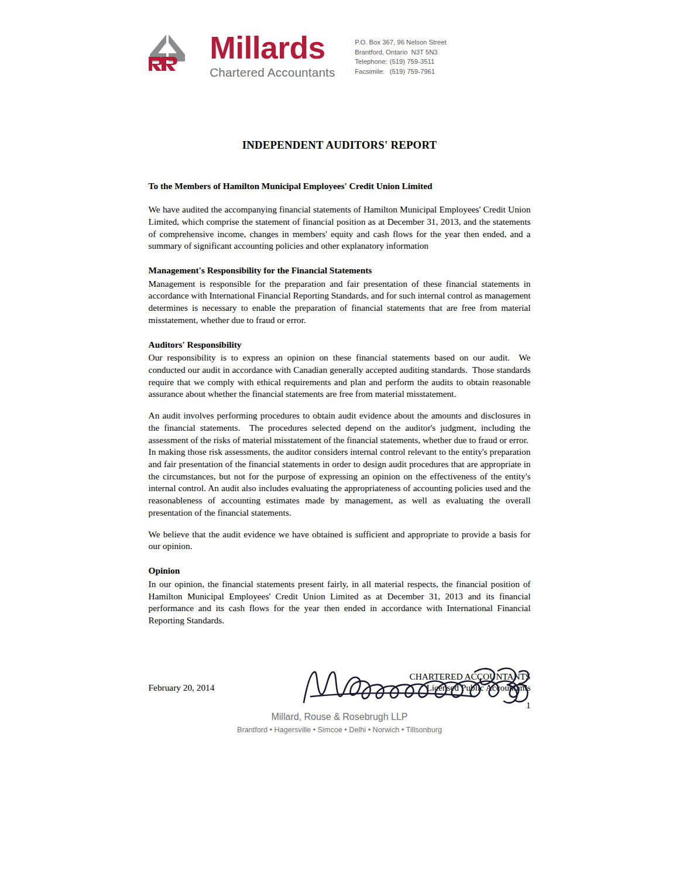Millards Chartered Accountants
P.O. Box 367, 96 Nelson Street
Brantford, Ontario N3T 5N3
Telephone:(519) 759-3511
Facsimile:(519) 759-7961
INDEPENDENT AUDITORS' REPORT
To the Members of Hamilton Municipal Employees' Credit Union Limited
We have audited the accompanying financial statements of Hamilton Municipal Employees' Credit Union Limited, which comprise the statement of financial position as at December 31, 2013, and the statements of comprehensive income, changes in members' equity and cash flows for the year then ended, and a summary of significant accounting policies and other explanatory information
Management's Responsibility for the Financial Statements
Management is responsible for the preparation and fair presentation of these financial statements in accordance with International Financial Reporting Standards, and for such internal control as management determines is necessary to enable the preparation of financial statements that are free from material misstatement, whether due to fraud or error.
Auditors' Responsibility
Our responsibility is to express an opinion on these financial statements based on our audit. We conducted our audit in accordance with Canadian generally accepted auditing standards. Those standards require that we comply with ethical requirements and plan and perform the audits to obtain reasonable assurance about whether the financial statements are free from material misstatement.
An audit involves performing procedures to obtain audit evidence about the amounts and disclosures in the financial statements. The procedures selected depend on the auditor's judgment, including the assessment of the risks of material misstatement of the financial statements, whether due to fraud or error. In making those risk assessments, the auditor considers internal control relevant to the entity's preparation and fair presentation of the financial statements in order to design audit procedures that are appropriate in the circumstances, but not for the purpose of expressing an opinion on the effectiveness of the entity's internal control. An audit also includes evaluating the appropriateness of accounting policies used and the reasonableness of accounting estimates made by management, as well as evaluating the overall presentation of the financial statements.
We believe that the audit evidence we have obtained is sufficient and appropriate to provide a basis for our opinion.
Opinion
In our opinion, the financial statements present fairly, in all material respects, the financial position of Hamilton Municipal Employees' Credit Union Limited as at December 31, 2013 and its financial performance and its cash flows for the year then ended in accordance with International Financial Reporting Standards.
February 20, 2014
CHARTERED ACCOUNTANTS
Licensed Public Accountants
1
Millard, Rouse & Rosebrugh LLP
Brantford • Hagersville • Simcoe • Delhi • Norwich • Tillsonburg